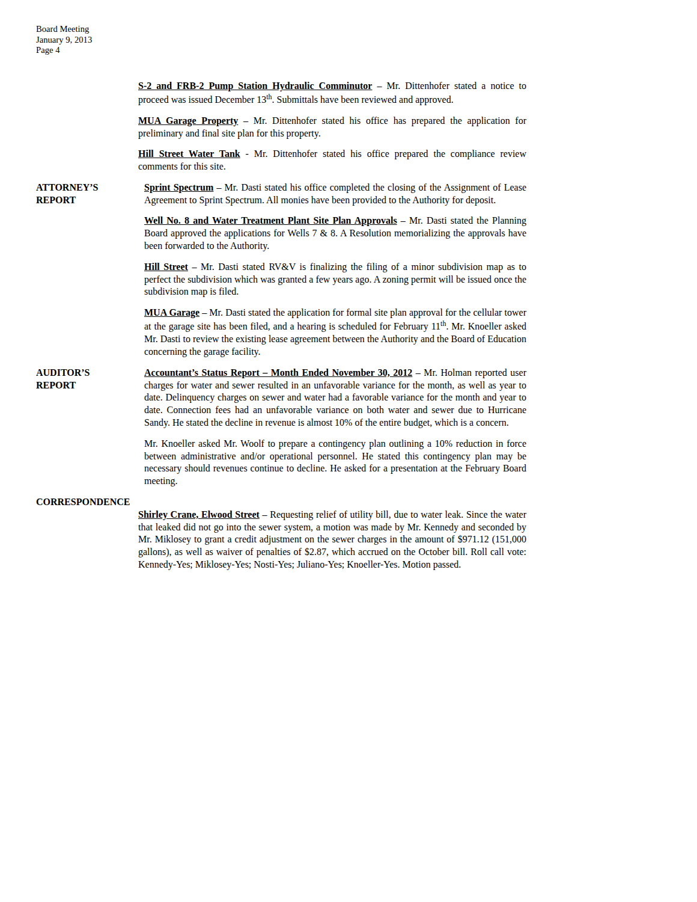Board Meeting
January 9, 2013
Page 4
S-2 and FRB-2 Pump Station Hydraulic Comminutor – Mr. Dittenhofer stated a notice to proceed was issued December 13th. Submittals have been reviewed and approved.
MUA Garage Property – Mr. Dittenhofer stated his office has prepared the application for preliminary and final site plan for this property.
Hill Street Water Tank - Mr. Dittenhofer stated his office prepared the compliance review comments for this site.
ATTORNEY’S
REPORT
Sprint Spectrum – Mr. Dasti stated his office completed the closing of the Assignment of Lease Agreement to Sprint Spectrum. All monies have been provided to the Authority for deposit.
Well No. 8 and Water Treatment Plant Site Plan Approvals – Mr. Dasti stated the Planning Board approved the applications for Wells 7 & 8. A Resolution memorializing the approvals have been forwarded to the Authority.
Hill Street – Mr. Dasti stated RV&V is finalizing the filing of a minor subdivision map as to perfect the subdivision which was granted a few years ago. A zoning permit will be issued once the subdivision map is filed.
MUA Garage – Mr. Dasti stated the application for formal site plan approval for the cellular tower at the garage site has been filed, and a hearing is scheduled for February 11th. Mr. Knoeller asked Mr. Dasti to review the existing lease agreement between the Authority and the Board of Education concerning the garage facility.
AUDITOR’S
REPORT
Accountant’s Status Report – Month Ended November 30, 2012 – Mr. Holman reported user charges for water and sewer resulted in an unfavorable variance for the month, as well as year to date. Delinquency charges on sewer and water had a favorable variance for the month and year to date. Connection fees had an unfavorable variance on both water and sewer due to Hurricane Sandy. He stated the decline in revenue is almost 10% of the entire budget, which is a concern.
Mr. Knoeller asked Mr. Woolf to prepare a contingency plan outlining a 10% reduction in force between administrative and/or operational personnel. He stated this contingency plan may be necessary should revenues continue to decline. He asked for a presentation at the February Board meeting.
CORRESPONDENCE
Shirley Crane, Elwood Street – Requesting relief of utility bill, due to water leak. Since the water that leaked did not go into the sewer system, a motion was made by Mr. Kennedy and seconded by Mr. Miklosey to grant a credit adjustment on the sewer charges in the amount of $971.12 (151,000 gallons), as well as waiver of penalties of $2.87, which accrued on the October bill. Roll call vote: Kennedy-Yes; Miklosey-Yes; Nosti-Yes; Juliano-Yes; Knoeller-Yes. Motion passed.